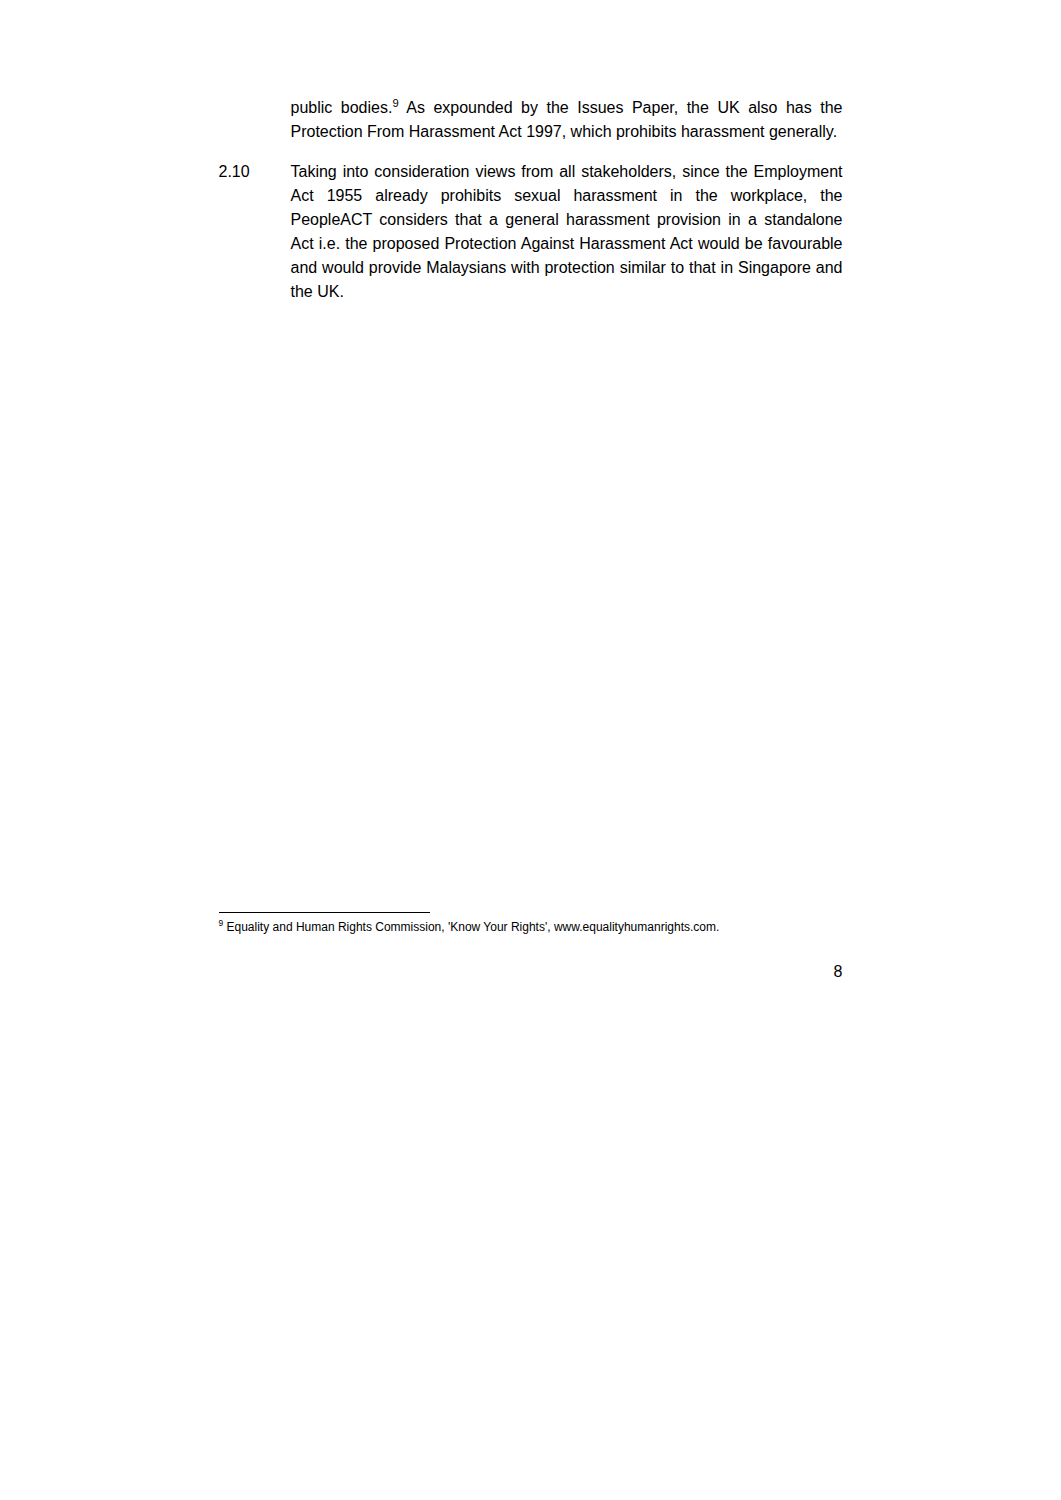public bodies.9 As expounded by the Issues Paper, the UK also has the Protection From Harassment Act 1997, which prohibits harassment generally.
2.10
Taking into consideration views from all stakeholders, since the Employment Act 1955 already prohibits sexual harassment in the workplace, the PeopleACT considers that a general harassment provision in a standalone Act i.e. the proposed Protection Against Harassment Act would be favourable and would provide Malaysians with protection similar to that in Singapore and the UK.
9 Equality and Human Rights Commission, 'Know Your Rights', www.equalityhumanrights.com.
8